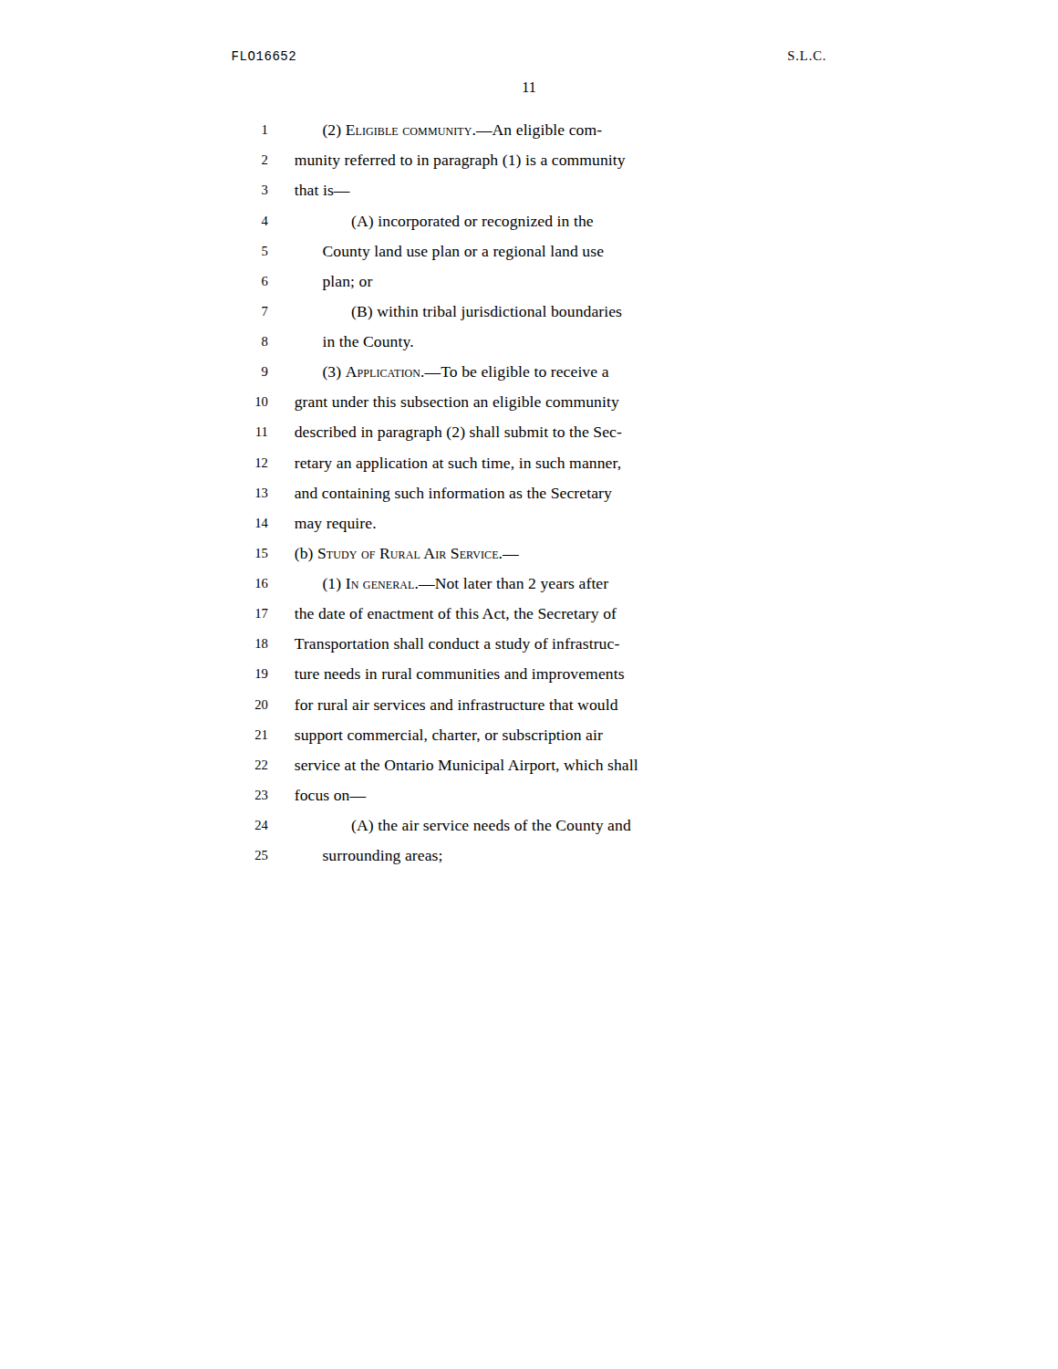FLO16652 S.L.C.
11
| 1 | (2) Eligible community. —An eligible com- |
| 2 | munity referred to in paragraph (1) is a community |
| 3 | that is— |
| 4 | (A) incorporated or recognized in the |
| 5 | County land use plan or a regional land use |
| 6 | plan; or |
| 7 | (B) within tribal jurisdictional boundaries |
| 8 | in the County. |
| 9 | (3) Application. —To be eligible to receive a |
| 10 | grant under this subsection an eligible community |
| 11 | described in paragraph (2) shall submit to the Sec- |
| 12 | retary an application at such time, in such manner, |
| 13 | and containing such information as the Secretary |
| 14 | may require. |
| 15 | (b) Study of Rural Air Service. — |
| 16 | (1) In general. —Not later than 2 years after |
| 17 | the date of enactment of this Act, the Secretary of |
| 18 | Transportation shall conduct a study of infrastruc- |
| 19 | ture needs in rural communities and improvements |
| 20 | for rural air services and infrastructure that would |
| 21 | support commercial, charter, or subscription air |
| 22 | service at the Ontario Municipal Airport, which shall |
| 23 | focus on— |
| 24 | (A) the air service needs of the County and |
| 25 | surrounding areas; |